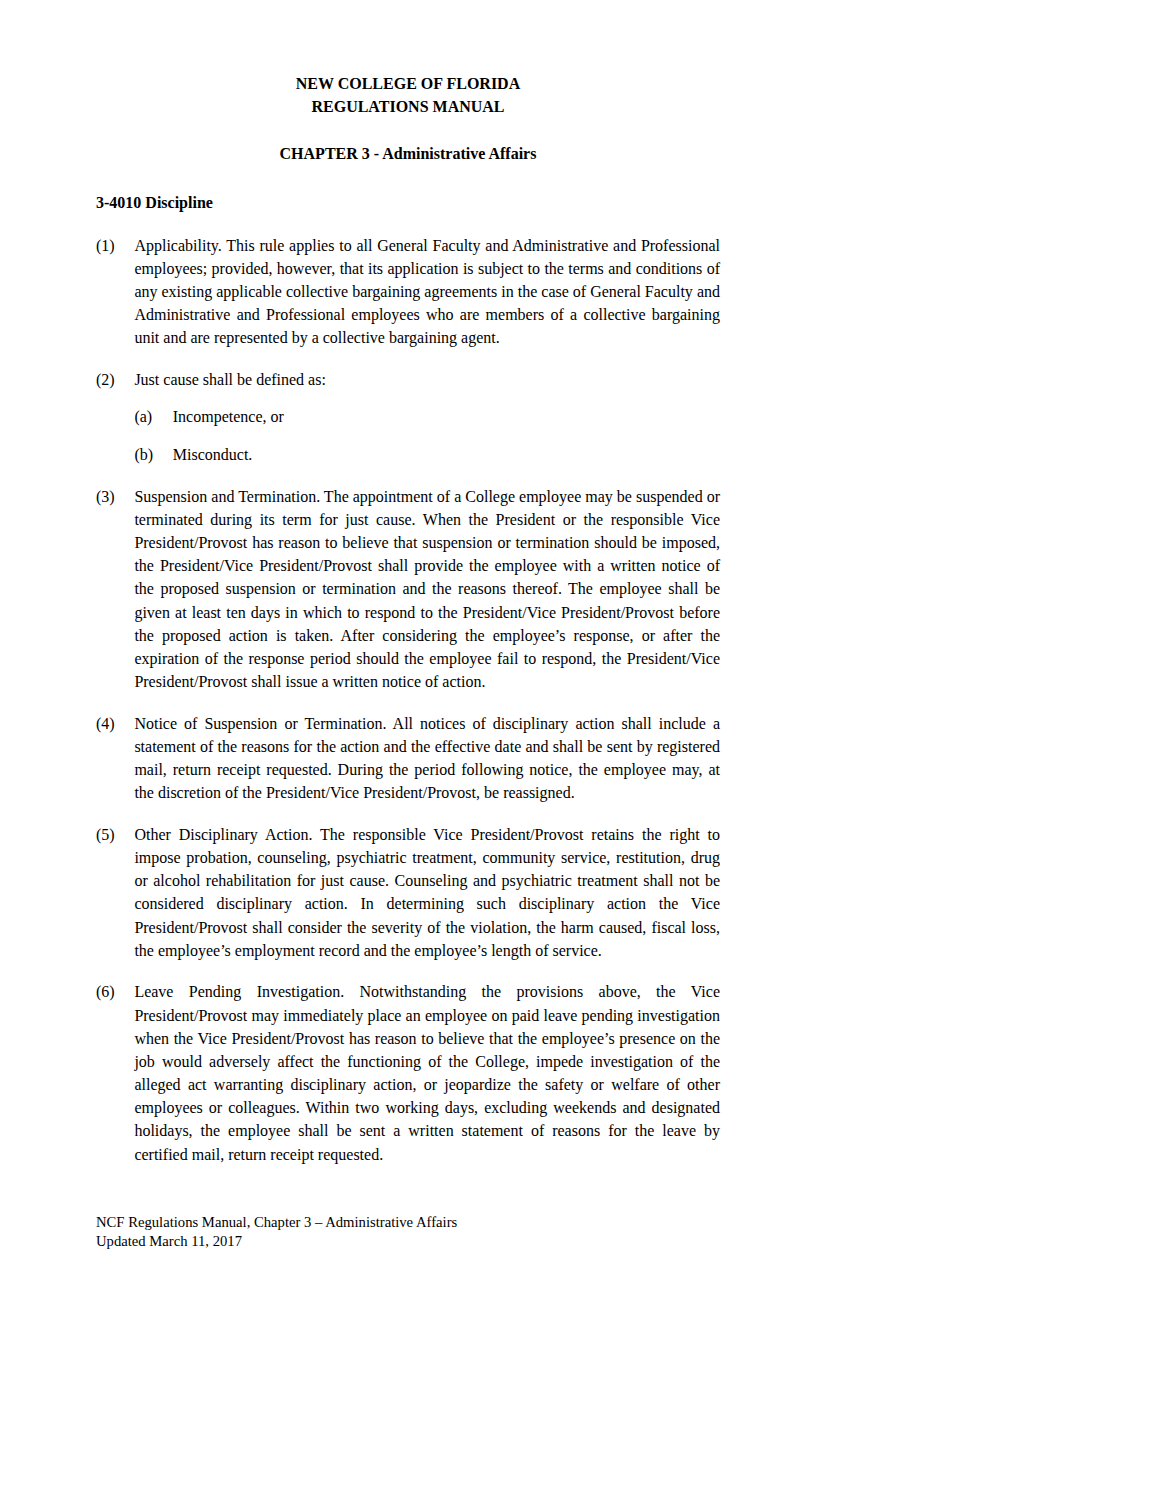NEW COLLEGE OF FLORIDA REGULATIONS MANUAL CHAPTER 3 - Administrative Affairs
3-4010 Discipline
(1) Applicability. This rule applies to all General Faculty and Administrative and Professional employees; provided, however, that its application is subject to the terms and conditions of any existing applicable collective bargaining agreements in the case of General Faculty and Administrative and Professional employees who are members of a collective bargaining unit and are represented by a collective bargaining agent.
(2) Just cause shall be defined as:
(a) Incompetence, or
(b) Misconduct.
(3) Suspension and Termination. The appointment of a College employee may be suspended or terminated during its term for just cause. When the President or the responsible Vice President/Provost has reason to believe that suspension or termination should be imposed, the President/Vice President/Provost shall provide the employee with a written notice of the proposed suspension or termination and the reasons thereof. The employee shall be given at least ten days in which to respond to the President/Vice President/Provost before the proposed action is taken. After considering the employee’s response, or after the expiration of the response period should the employee fail to respond, the President/Vice President/Provost shall issue a written notice of action.
(4) Notice of Suspension or Termination. All notices of disciplinary action shall include a statement of the reasons for the action and the effective date and shall be sent by registered mail, return receipt requested. During the period following notice, the employee may, at the discretion of the President/Vice President/Provost, be reassigned.
(5) Other Disciplinary Action. The responsible Vice President/Provost retains the right to impose probation, counseling, psychiatric treatment, community service, restitution, drug or alcohol rehabilitation for just cause. Counseling and psychiatric treatment shall not be considered disciplinary action. In determining such disciplinary action the Vice President/Provost shall consider the severity of the violation, the harm caused, fiscal loss, the employee’s employment record and the employee’s length of service.
(6) Leave Pending Investigation. Notwithstanding the provisions above, the Vice President/Provost may immediately place an employee on paid leave pending investigation when the Vice President/Provost has reason to believe that the employee’s presence on the job would adversely affect the functioning of the College, impede investigation of the alleged act warranting disciplinary action, or jeopardize the safety or welfare of other employees or colleagues. Within two working days, excluding weekends and designated holidays, the employee shall be sent a written statement of reasons for the leave by certified mail, return receipt requested.
NCF Regulations Manual, Chapter 3 – Administrative Affairs Updated March 11, 2017